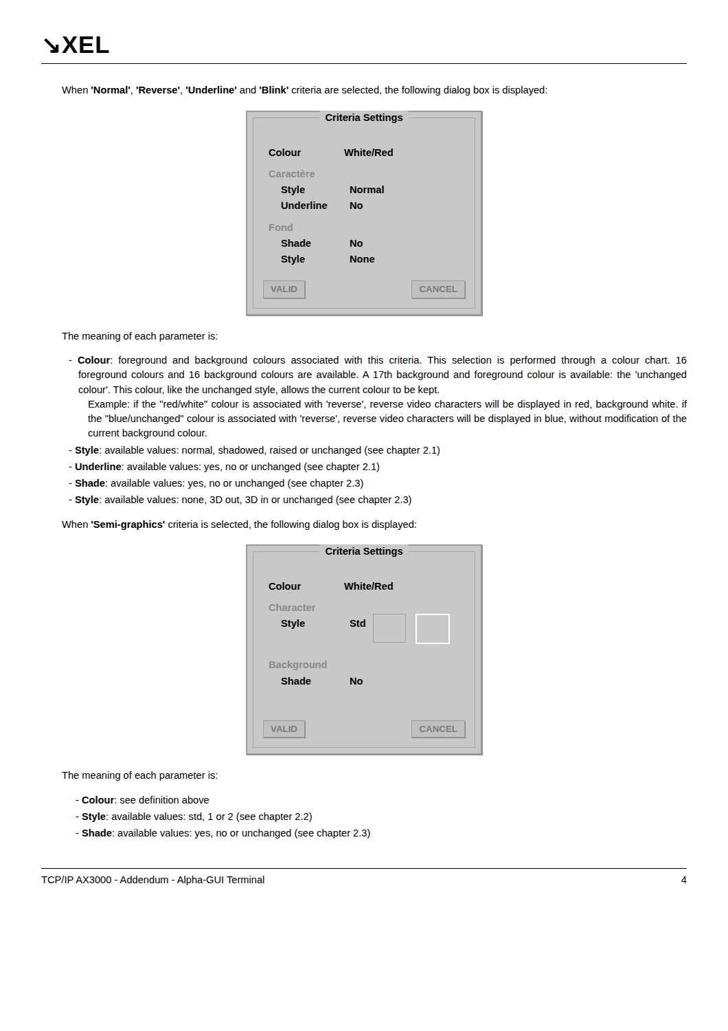↘XEL
When 'Normal', 'Reverse', 'Underline' and 'Blink' criteria are selected, the following dialog box is displayed:
Criteria Settings
Colour
White/Red
Caractère
Style
Normal
Underline
No
Fond
Shade
No
Style
None
VALID CANCEL
The meaning of each parameter is:
- Colour: foreground and background colours associated with this criteria. This selection is performed through a colour chart. 16 foreground colours and 16 background colours are available. A 17th background and foreground colour is available: the 'unchanged colour'. This colour, like the unchanged style, allows the current colour to be kept.
Example: if the "red/white" colour is associated with 'reverse', reverse video characters will be displayed in red, background white. if the "blue/unchanged" colour is associated with 'reverse', reverse video characters will be displayed in blue, without modification of the current background colour.
- Style: available values: normal, shadowed, raised or unchanged (see chapter 2.1)
- Underline: available values: yes, no or unchanged (see chapter 2.1)
- Shade: available values: yes, no or unchanged (see chapter 2.3)
- Style: available values: none, 3D out, 3D in or unchanged (see chapter 2.3)
When 'Semi-graphics' criteria is selected, the following dialog box is displayed:
Criteria Settings
Colour
White/Red
Character
Style
Std
Background
Shade
No
VALID CANCEL
The meaning of each parameter is:
- Colour: see definition above
- Style: available values: std, 1 or 2 (see chapter 2.2)
- Shade: available values: yes, no or unchanged (see chapter 2.3)
TCP/IP AX3000 - Addendum - Alpha-GUI Terminal 4